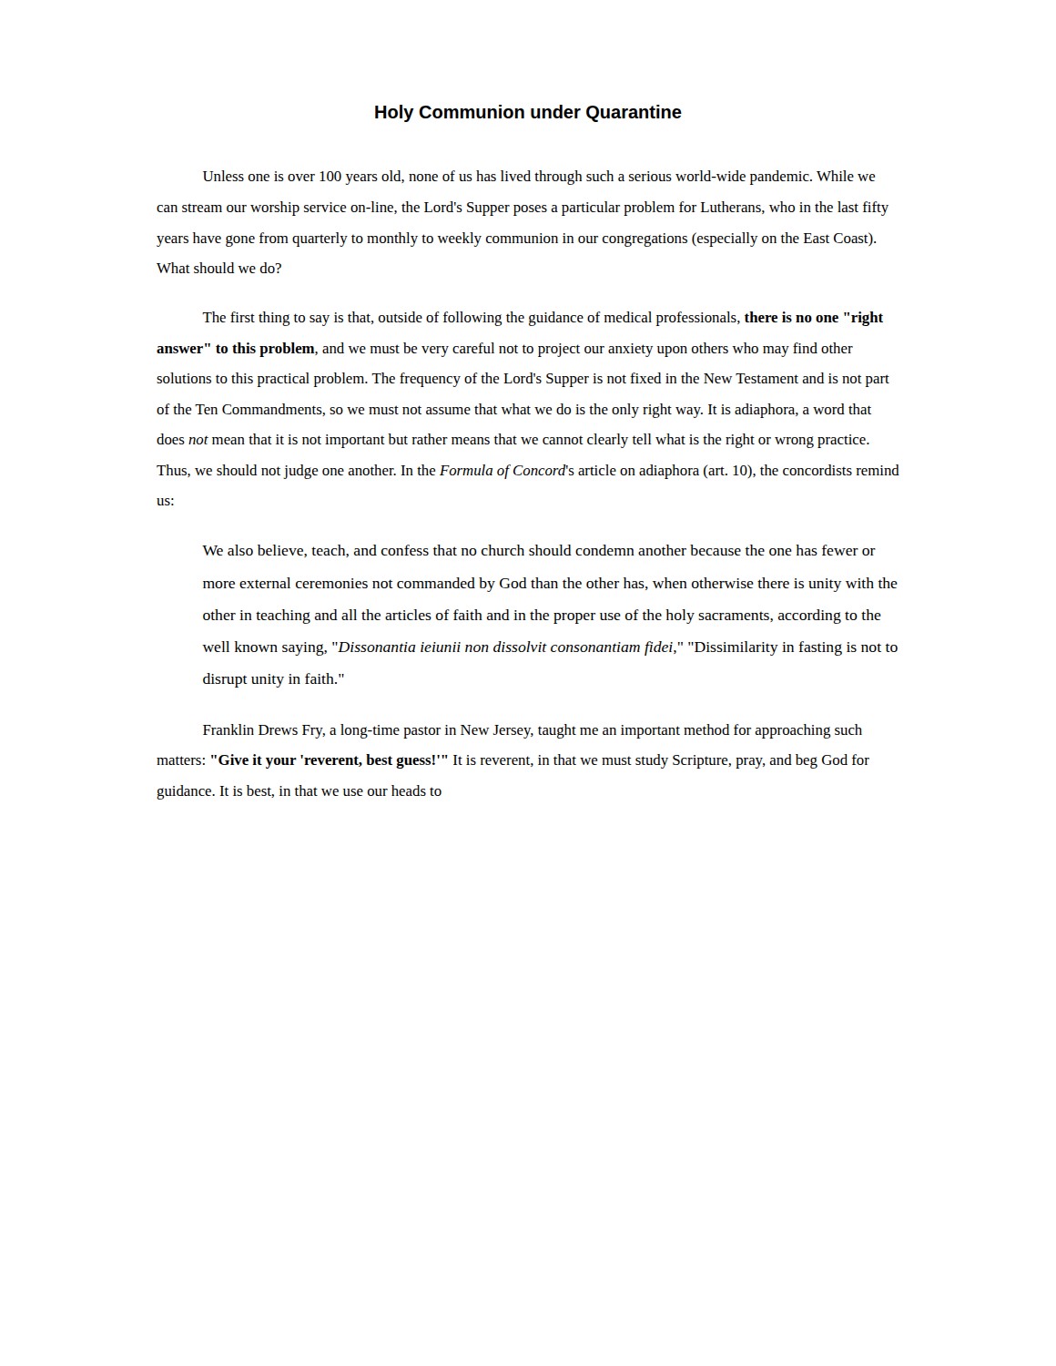Holy Communion under Quarantine
Unless one is over 100 years old, none of us has lived through such a serious world-wide pandemic. While we can stream our worship service on-line, the Lord's Supper poses a particular problem for Lutherans, who in the last fifty years have gone from quarterly to monthly to weekly communion in our congregations (especially on the East Coast). What should we do?
The first thing to say is that, outside of following the guidance of medical professionals, there is no one "right answer" to this problem, and we must be very careful not to project our anxiety upon others who may find other solutions to this practical problem. The frequency of the Lord's Supper is not fixed in the New Testament and is not part of the Ten Commandments, so we must not assume that what we do is the only right way. It is adiaphora, a word that does not mean that it is not important but rather means that we cannot clearly tell what is the right or wrong practice. Thus, we should not judge one another. In the Formula of Concord's article on adiaphora (art. 10), the concordists remind us:
We also believe, teach, and confess that no church should condemn another because the one has fewer or more external ceremonies not commanded by God than the other has, when otherwise there is unity with the other in teaching and all the articles of faith and in the proper use of the holy sacraments, according to the well known saying, "Dissonantia ieiunii non dissolvit consonantiam fidei," "Dissimilarity in fasting is not to disrupt unity in faith."
Franklin Drews Fry, a long-time pastor in New Jersey, taught me an important method for approaching such matters: "Give it your 'reverent, best guess!'" It is reverent, in that we must study Scripture, pray, and beg God for guidance. It is best, in that we use our heads to